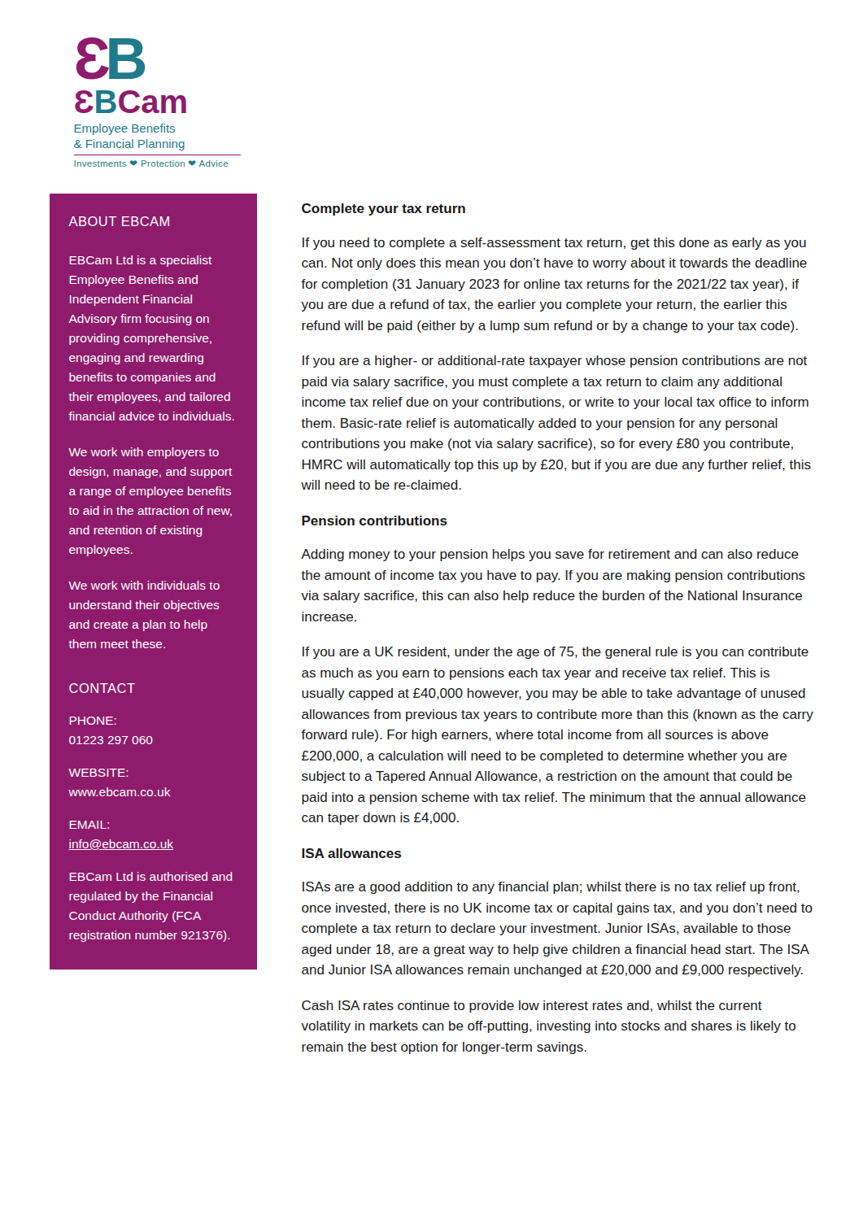ƐB
ƐBCam
Employee Benefits
& Financial Planning
Investments ❤ Protection ❤ Advice
About EBCam
EBCam Ltd is a specialist Employee Benefits and Independent Financial Advisory firm focusing on providing comprehensive, engaging and rewarding benefits to companies and their employees, and tailored financial advice to individuals.
We work with employers to design, manage, and support a range of employee benefits to aid in the attraction of new, and retention of existing employees.
We work with individuals to understand their objectives and create a plan to help them meet these.
Contact
PHONE:
01223 297 060
WEBSITE:
www.ebcam.co.uk
EMAIL:
info@ebcam.co.uk
EBCam Ltd is authorised and regulated by the Financial Conduct Authority (FCA registration number 921376).
Complete your tax return
If you need to complete a self-assessment tax return, get this done as early as you can. Not only does this mean you don’t have to worry about it towards the deadline for completion (31 January 2023 for online tax returns for the 2021/22 tax year), if you are due a refund of tax, the earlier you complete your return, the earlier this refund will be paid (either by a lump sum refund or by a change to your tax code).
If you are a higher- or additional-rate taxpayer whose pension contributions are not paid via salary sacrifice, you must complete a tax return to claim any additional income tax relief due on your contributions, or write to your local tax office to inform them. Basic-rate relief is automatically added to your pension for any personal contributions you make (not via salary sacrifice), so for every £80 you contribute, HMRC will automatically top this up by £20, but if you are due any further relief, this will need to be re-claimed.
Pension contributions
Adding money to your pension helps you save for retirement and can also reduce the amount of income tax you have to pay. If you are making pension contributions via salary sacrifice, this can also help reduce the burden of the National Insurance increase.
If you are a UK resident, under the age of 75, the general rule is you can contribute as much as you earn to pensions each tax year and receive tax relief. This is usually capped at £40,000 however, you may be able to take advantage of unused allowances from previous tax years to contribute more than this (known as the carry forward rule). For high earners, where total income from all sources is above £200,000, a calculation will need to be completed to determine whether you are subject to a Tapered Annual Allowance, a restriction on the amount that could be paid into a pension scheme with tax relief. The minimum that the annual allowance can taper down is £4,000.
ISA allowances
ISAs are a good addition to any financial plan; whilst there is no tax relief up front, once invested, there is no UK income tax or capital gains tax, and you don’t need to complete a tax return to declare your investment. Junior ISAs, available to those aged under 18, are a great way to help give children a financial head start. The ISA and Junior ISA allowances remain unchanged at £20,000 and £9,000 respectively.
Cash ISA rates continue to provide low interest rates and, whilst the current volatility in markets can be off-putting, investing into stocks and shares is likely to remain the best option for longer-term savings.